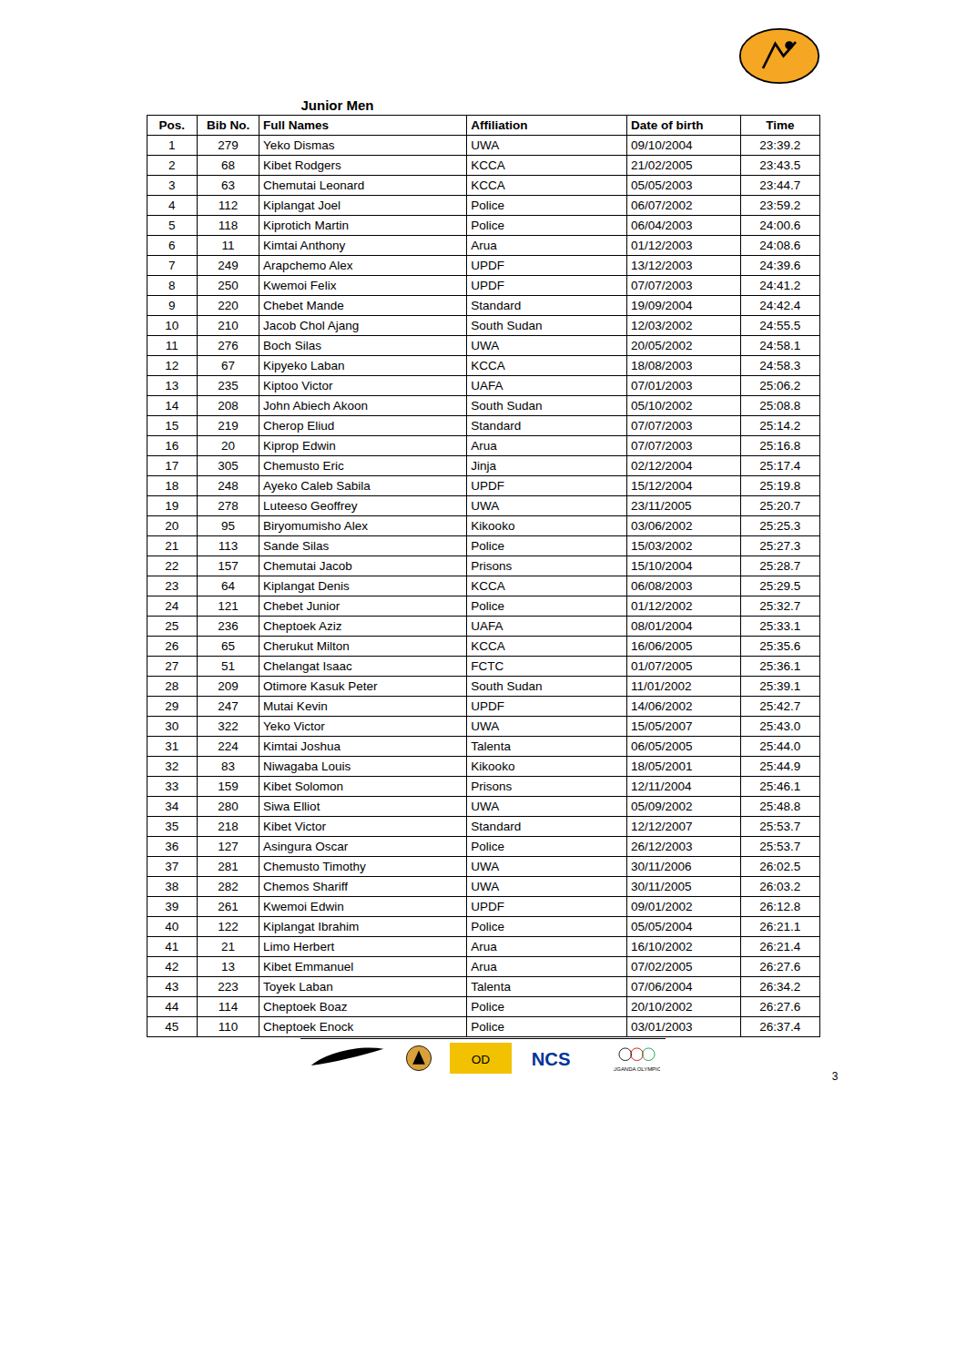Junior Men
| Pos. | Bib No. | Full Names | Affiliation | Date of birth | Time |
| --- | --- | --- | --- | --- | --- |
| 1 | 279 | Yeko Dismas | UWA | 09/10/2004 | 23:39.2 |
| 2 | 68 | Kibet Rodgers | KCCA | 21/02/2005 | 23:43.5 |
| 3 | 63 | Chemutai Leonard | KCCA | 05/05/2003 | 23:44.7 |
| 4 | 112 | Kiplangat Joel | Police | 06/07/2002 | 23:59.2 |
| 5 | 118 | Kiprotich Martin | Police | 06/04/2003 | 24:00.6 |
| 6 | 11 | Kimtai Anthony | Arua | 01/12/2003 | 24:08.6 |
| 7 | 249 | Arapchemo Alex | UPDF | 13/12/2003 | 24:39.6 |
| 8 | 250 | Kwemoi Felix | UPDF | 07/07/2003 | 24:41.2 |
| 9 | 220 | Chebet Mande | Standard | 19/09/2004 | 24:42.4 |
| 10 | 210 | Jacob Chol Ajang | South Sudan | 12/03/2002 | 24:55.5 |
| 11 | 276 | Boch Silas | UWA | 20/05/2002 | 24:58.1 |
| 12 | 67 | Kipyeko Laban | KCCA | 18/08/2003 | 24:58.3 |
| 13 | 235 | Kiptoo Victor | UAFA | 07/01/2003 | 25:06.2 |
| 14 | 208 | John Abiech Akoon | South Sudan | 05/10/2002 | 25:08.8 |
| 15 | 219 | Cherop Eliud | Standard | 07/07/2003 | 25:14.2 |
| 16 | 20 | Kiprop Edwin | Arua | 07/07/2003 | 25:16.8 |
| 17 | 305 | Chemusto Eric | Jinja | 02/12/2004 | 25:17.4 |
| 18 | 248 | Ayeko Caleb Sabila | UPDF | 15/12/2004 | 25:19.8 |
| 19 | 278 | Luteeso Geoffrey | UWA | 23/11/2005 | 25:20.7 |
| 20 | 95 | Biryomumisho Alex | Kikooko | 03/06/2002 | 25:25.3 |
| 21 | 113 | Sande Silas | Police | 15/03/2002 | 25:27.3 |
| 22 | 157 | Chemutai Jacob | Prisons | 15/10/2004 | 25:28.7 |
| 23 | 64 | Kiplangat Denis | KCCA | 06/08/2003 | 25:29.5 |
| 24 | 121 | Chebet Junior | Police | 01/12/2002 | 25:32.7 |
| 25 | 236 | Cheptoek Aziz | UAFA | 08/01/2004 | 25:33.1 |
| 26 | 65 | Cherukut Milton | KCCA | 16/06/2005 | 25:35.6 |
| 27 | 51 | Chelangat Isaac | FCTC | 01/07/2005 | 25:36.1 |
| 28 | 209 | Otimore Kasuk Peter | South Sudan | 11/01/2002 | 25:39.1 |
| 29 | 247 | Mutai Kevin | UPDF | 14/06/2002 | 25:42.7 |
| 30 | 322 | Yeko Victor | UWA | 15/05/2007 | 25:43.0 |
| 31 | 224 | Kimtai Joshua | Talenta | 06/05/2005 | 25:44.0 |
| 32 | 83 | Niwagaba Louis | Kikooko | 18/05/2001 | 25:44.9 |
| 33 | 159 | Kibet Solomon | Prisons | 12/11/2004 | 25:46.1 |
| 34 | 280 | Siwa Elliot | UWA | 05/09/2002 | 25:48.8 |
| 35 | 218 | Kibet Victor | Standard | 12/12/2007 | 25:53.7 |
| 36 | 127 | Asingura Oscar | Police | 26/12/2003 | 25:53.7 |
| 37 | 281 | Chemusto Timothy | UWA | 30/11/2006 | 26:02.5 |
| 38 | 282 | Chemos Shariff | UWA | 30/11/2005 | 26:03.2 |
| 39 | 261 | Kwemoi Edwin | UPDF | 09/01/2002 | 26:12.8 |
| 40 | 122 | Kiplangat Ibrahim | Police | 05/05/2004 | 26:21.1 |
| 41 | 21 | Limo Herbert | Arua | 16/10/2002 | 26:21.4 |
| 42 | 13 | Kibet Emmanuel | Arua | 07/02/2005 | 26:27.6 |
| 43 | 223 | Toyek Laban | Talenta | 07/06/2004 | 26:34.2 |
| 44 | 114 | Cheptoek Boaz | Police | 20/10/2002 | 26:27.6 |
| 45 | 110 | Cheptoek Enock | Police | 03/01/2003 | 26:37.4 |
3